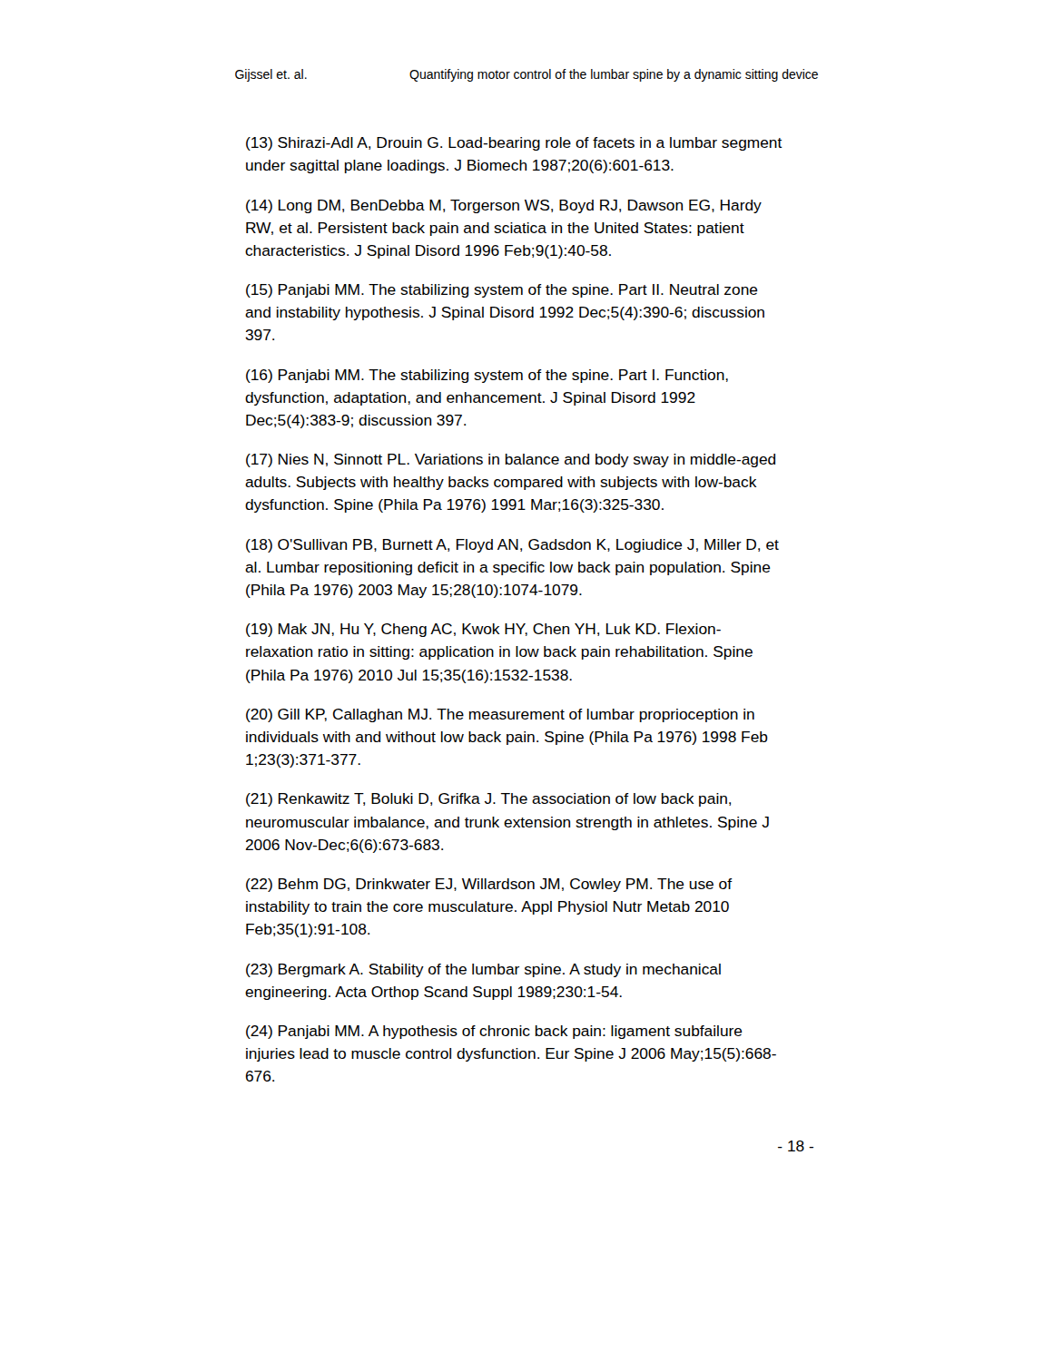Gijssel et. al. Quantifying motor control of the lumbar spine by a dynamic sitting device
(13) Shirazi-Adl A, Drouin G. Load-bearing role of facets in a lumbar segment under sagittal plane loadings. J Biomech 1987;20(6):601-613.
(14) Long DM, BenDebba M, Torgerson WS, Boyd RJ, Dawson EG, Hardy RW, et al. Persistent back pain and sciatica in the United States: patient characteristics. J Spinal Disord 1996 Feb;9(1):40-58.
(15) Panjabi MM. The stabilizing system of the spine. Part II. Neutral zone and instability hypothesis. J Spinal Disord 1992 Dec;5(4):390-6; discussion 397.
(16) Panjabi MM. The stabilizing system of the spine. Part I. Function, dysfunction, adaptation, and enhancement. J Spinal Disord 1992 Dec;5(4):383-9; discussion 397.
(17) Nies N, Sinnott PL. Variations in balance and body sway in middle-aged adults. Subjects with healthy backs compared with subjects with low-back dysfunction. Spine (Phila Pa 1976) 1991 Mar;16(3):325-330.
(18) O'Sullivan PB, Burnett A, Floyd AN, Gadsdon K, Logiudice J, Miller D, et al. Lumbar repositioning deficit in a specific low back pain population. Spine (Phila Pa 1976) 2003 May 15;28(10):1074-1079.
(19) Mak JN, Hu Y, Cheng AC, Kwok HY, Chen YH, Luk KD. Flexion-relaxation ratio in sitting: application in low back pain rehabilitation. Spine (Phila Pa 1976) 2010 Jul 15;35(16):1532-1538.
(20) Gill KP, Callaghan MJ. The measurement of lumbar proprioception in individuals with and without low back pain. Spine (Phila Pa 1976) 1998 Feb 1;23(3):371-377.
(21) Renkawitz T, Boluki D, Grifka J. The association of low back pain, neuromuscular imbalance, and trunk extension strength in athletes. Spine J 2006 Nov-Dec;6(6):673-683.
(22) Behm DG, Drinkwater EJ, Willardson JM, Cowley PM. The use of instability to train the core musculature. Appl Physiol Nutr Metab 2010 Feb;35(1):91-108.
(23) Bergmark A. Stability of the lumbar spine. A study in mechanical engineering. Acta Orthop Scand Suppl 1989;230:1-54.
(24) Panjabi MM. A hypothesis of chronic back pain: ligament subfailure injuries lead to muscle control dysfunction. Eur Spine J 2006 May;15(5):668-676.
- 18 -